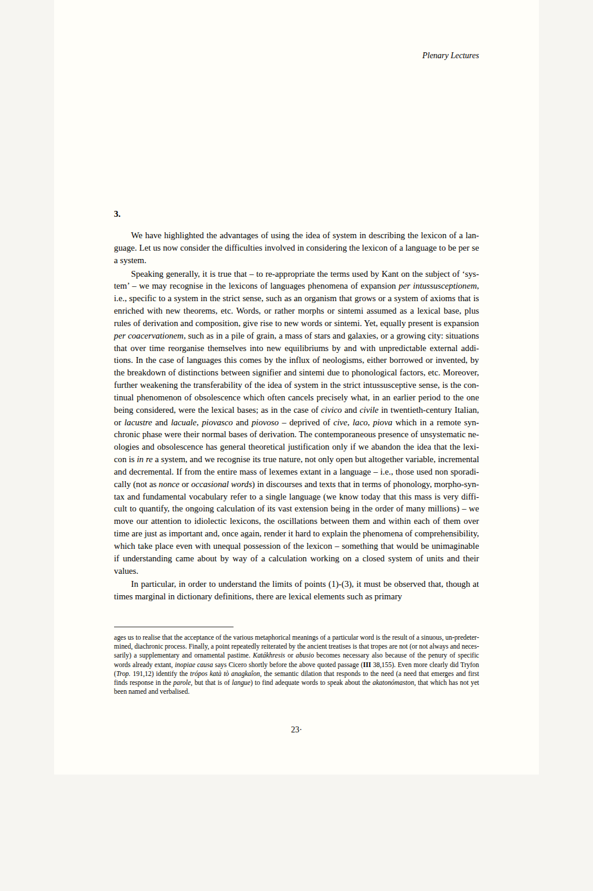Plenary Lectures
3.
We have highlighted the advantages of using the idea of system in describing the lexicon of a language. Let us now consider the difficulties involved in considering the lexicon of a language to be per se a system.
Speaking generally, it is true that – to re-appropriate the terms used by Kant on the subject of ‘system’ – we may recognise in the lexicons of languages phenomena of expansion per intussusceptionem, i.e., specific to a system in the strict sense, such as an organism that grows or a system of axioms that is enriched with new theorems, etc. Words, or rather morphs or sintemi assumed as a lexical base, plus rules of derivation and composition, give rise to new words or sintemi. Yet, equally present is expansion per coacervationem, such as in a pile of grain, a mass of stars and galaxies, or a growing city: situations that over time reorganise themselves into new equilibriums by and with unpredictable external additions. In the case of languages this comes by the influx of neologisms, either borrowed or invented, by the breakdown of distinctions between signifier and sintemi due to phonological factors, etc. Moreover, further weakening the transferability of the idea of system in the strict intussusceptive sense, is the continual phenomenon of obsolescence which often cancels precisely what, in an earlier period to the one being considered, were the lexical bases; as in the case of civico and civile in twentieth-century Italian, or lacustre and lacuale, piovasco and piovoso – deprived of cive, laco, piova which in a remote synchronic phase were their normal bases of derivation. The contemporaneous presence of unsystematic neologies and obsolescence has general theoretical justification only if we abandon the idea that the lexicon is in re a system, and we recognise its true nature, not only open but altogether variable, incremental and decremental. If from the entire mass of lexemes extant in a language – i.e., those used non sporadically (not as nonce or occasional words) in discourses and texts that in terms of phonology, morpho-syntax and fundamental vocabulary refer to a single language (we know today that this mass is very difficult to quantify, the ongoing calculation of its vast extension being in the order of many millions) – we move our attention to idiolectic lexicons, the oscillations between them and within each of them over time are just as important and, once again, render it hard to explain the phenomena of comprehensibility, which take place even with unequal possession of the lexicon – something that would be unimaginable if understanding came about by way of a calculation working on a closed system of units and their values.
In particular, in order to understand the limits of points (1)-(3), it must be observed that, though at times marginal in dictionary definitions, there are lexical elements such as primary
ages us to realise that the acceptance of the various metaphorical meanings of a particular word is the result of a sinuous, un-predetermined, diachronic process. Finally, a point repeatedly reiterated by the ancient treatises is that tropes are not (or not always and necessarily) a supplementary and ornamental pastime. Katákhresis or abusio becomes necessary also because of the penury of specific words already extant, inopiae causa says Cicero shortly before the above quoted passage (III 38,155). Even more clearly did Tryfon (Trop. 191,12) identify the trópos katà tò anagkaîon, the semantic dilation that responds to the need (a need that emerges and first finds response in the parole, but that is of langue) to find adequate words to speak about the akatonómaston, that which has not yet been named and verbalised.
23·